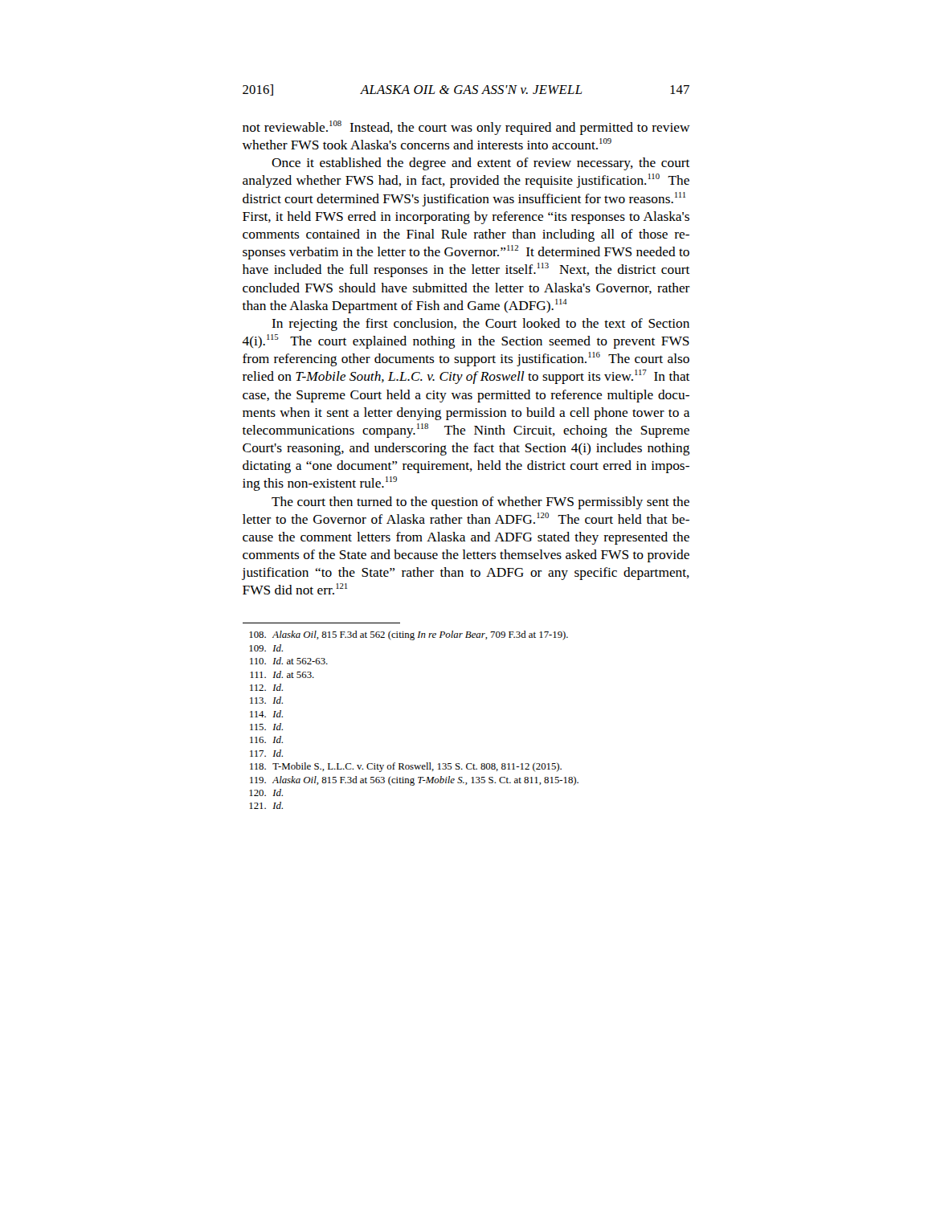2016] ALASKA OIL & GAS ASS'N v. JEWELL 147
not reviewable.108 Instead, the court was only required and permitted to review whether FWS took Alaska's concerns and interests into account.109
Once it established the degree and extent of review necessary, the court analyzed whether FWS had, in fact, provided the requisite justification.110 The district court determined FWS's justification was insufficient for two reasons.111 First, it held FWS erred in incorporating by reference “its responses to Alaska's comments contained in the Final Rule rather than including all of those responses verbatim in the letter to the Governor.”112 It determined FWS needed to have included the full responses in the letter itself.113 Next, the district court concluded FWS should have submitted the letter to Alaska's Governor, rather than the Alaska Department of Fish and Game (ADFG).114
In rejecting the first conclusion, the Court looked to the text of Section 4(i).115 The court explained nothing in the Section seemed to prevent FWS from referencing other documents to support its justification.116 The court also relied on T-Mobile South, L.L.C. v. City of Roswell to support its view.117 In that case, the Supreme Court held a city was permitted to reference multiple documents when it sent a letter denying permission to build a cell phone tower to a telecommunications company.118 The Ninth Circuit, echoing the Supreme Court's reasoning, and underscoring the fact that Section 4(i) includes nothing dictating a “one document” requirement, held the district court erred in imposing this non-existent rule.119
The court then turned to the question of whether FWS permissibly sent the letter to the Governor of Alaska rather than ADFG.120 The court held that because the comment letters from Alaska and ADFG stated they represented the comments of the State and because the letters themselves asked FWS to provide justification “to the State” rather than to ADFG or any specific department, FWS did not err.121
108. Alaska Oil, 815 F.3d at 562 (citing In re Polar Bear, 709 F.3d at 17-19).
109. Id.
110. Id. at 562-63.
111. Id. at 563.
112. Id.
113. Id.
114. Id.
115. Id.
116. Id.
117. Id.
118. T-Mobile S., L.L.C. v. City of Roswell, 135 S. Ct. 808, 811-12 (2015).
119. Alaska Oil, 815 F.3d at 563 (citing T-Mobile S., 135 S. Ct. at 811, 815-18).
120. Id.
121. Id.